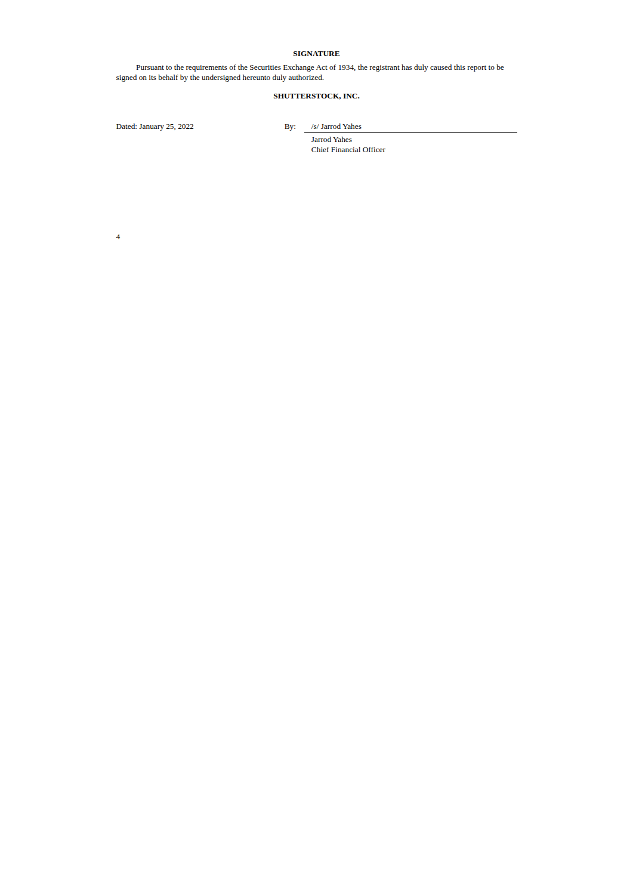SIGNATURE
Pursuant to the requirements of the Securities Exchange Act of 1934, the registrant has duly caused this report to be signed on its behalf by the undersigned hereunto duly authorized.
SHUTTERSTOCK, INC.
| Dated: January 25, 2022 | By: | /s/ Jarrod Yahes Jarrod Yahes Chief Financial Officer |
4